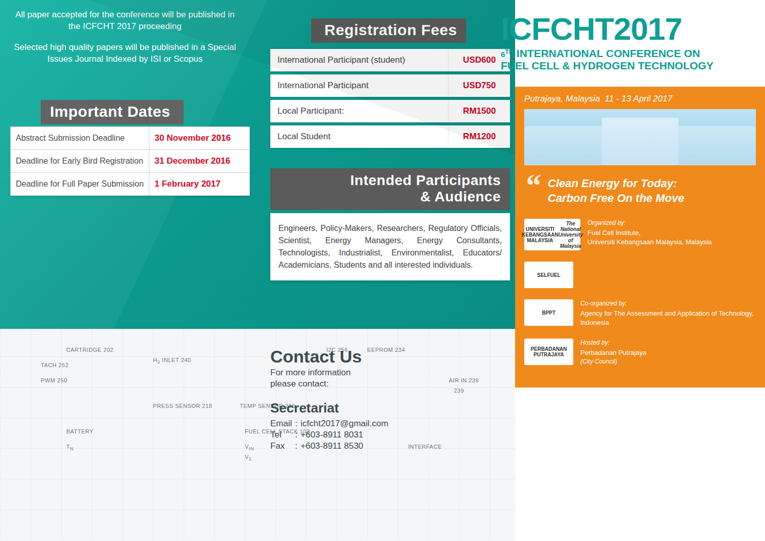TSMA
CARTRIDGE 202 TACH 252 PWM 250 H2 INLET 240 PRESS SENSOR 218 TEMP SENSOR 216 I2C 256 EEPROM 234 AIR IN 239 239 FUEL CELL STACK 102 VIN V1 INTERFACE BATTERY TN
Contact Us
For more information
please contact:
Secretariat
| Email | : | icfcht2017@gmail.com |
| Tel | : | +603-8911 8031 |
| Fax | : | +603-8911 8530 |
All paper accepted for the conference will be published in the ICFCHT 2017 proceeding
Selected high quality papers will be published in a Special Issues Journal Indexed by ISI or Scopus
Important Dates
| Abstract Submission Deadline | 30 November 2016 |
| Deadline for Early Bird Registration | 31 December 2016 |
| Deadline for Full Paper Submission | 1 February 2017 |
Registration Fees
| International Participant (student) | USD600 |
| International Participant | USD750 |
| Local Participant: | RM1500 |
| Local Student | RM1200 |
Intended Participants
& Audience
Engineers, Policy-Makers, Researchers, Regulatory Officials, Scientist, Energy Managers, Energy Consultants, Technologists, Industrialist, Environmentalist, Educators/ Academicians, Students and all interested individuals.
ICFCHT2017
6TH INTERNATIONAL CONFERENCE ON
FUEL CELL & HYDROGEN TECHNOLOGY
Putrajaya, Malaysia 11 - 13 April 2017
Clean Energy for Today:
Carbon Free On the Move
UNIVERSITI KEBANGSAAN MALAYSIA
The National University of Malaysia
Organized by: Fuel Cell Institute,
Universiti Kebangsaan Malaysia, Malaysia
SELFUEL
BPPT
Co-organized by: Agency for The Assessment and Application of Technology, Indonesia
PERBADANAN PUTRAJAYA
Hosted by: Perbadanan Putrajaya (City Council)